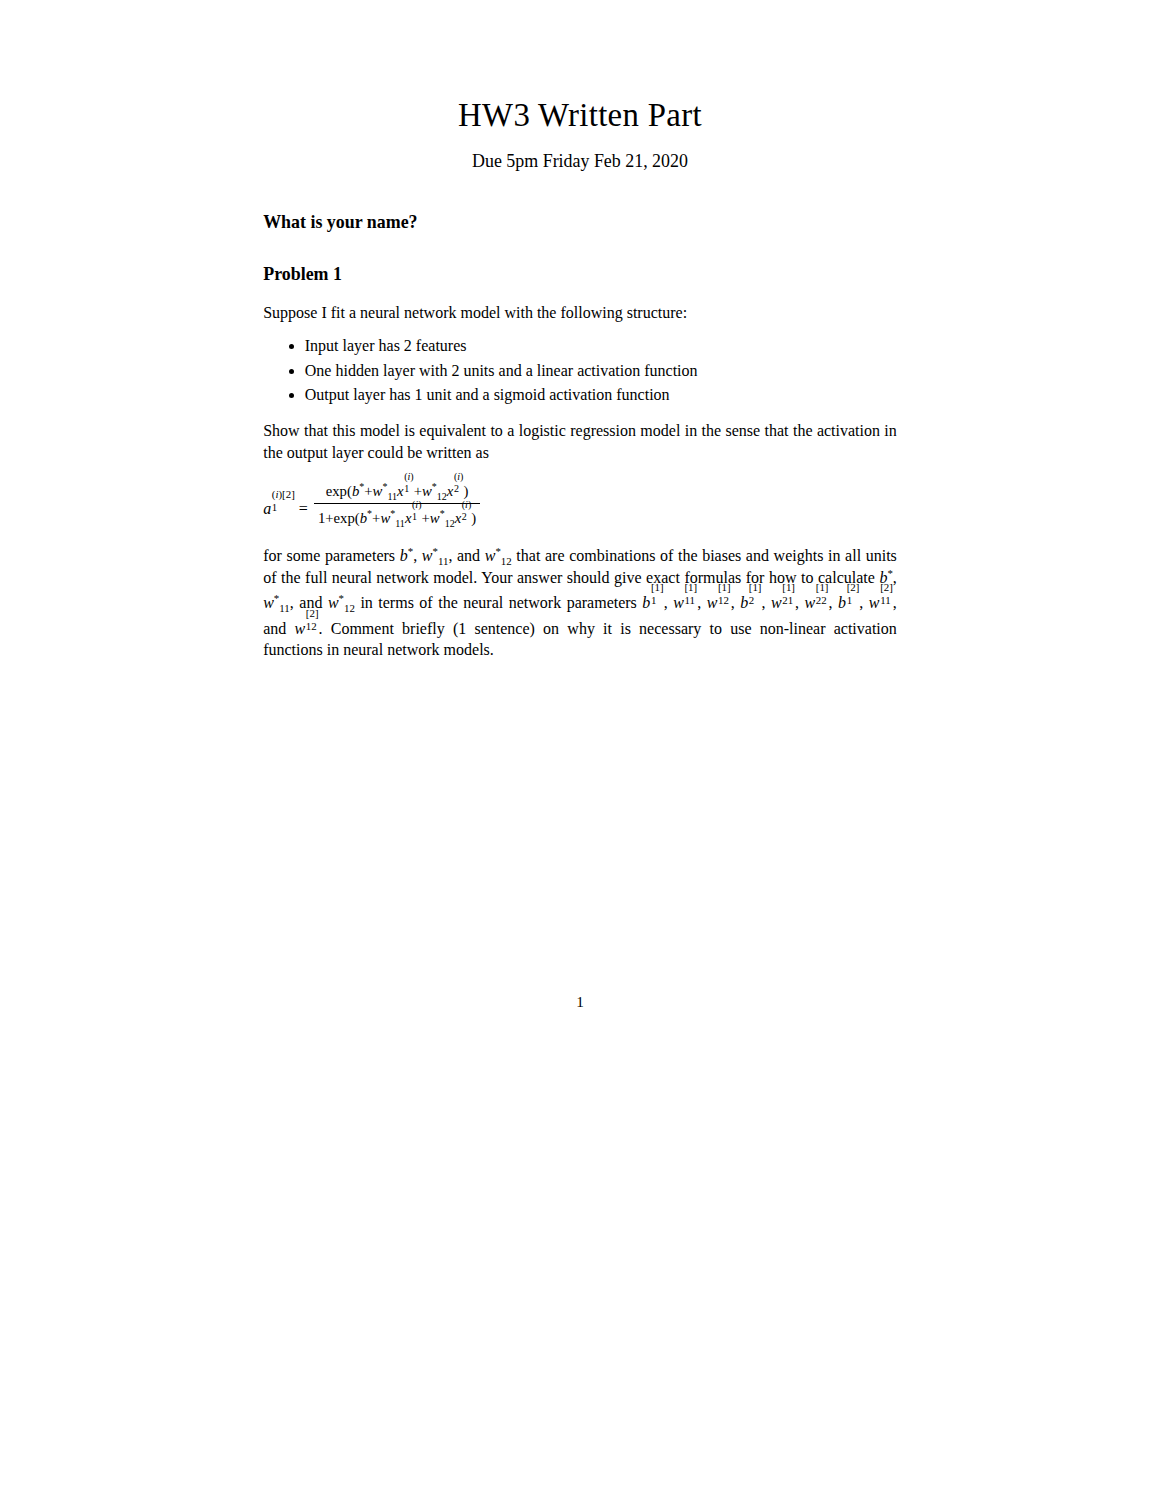HW3 Written Part
Due 5pm Friday Feb 21, 2020
What is your name?
Problem 1
Suppose I fit a neural network model with the following structure:
Input layer has 2 features
One hidden layer with 2 units and a linear activation function
Output layer has 1 unit and a sigmoid activation function
Show that this model is equivalent to a logistic regression model in the sense that the activation in the output layer could be written as
a(i)[2] 1 = exp(b*+w*11x(i) 1+w*12x(i) 2) 1+exp(b*+w*11x(i) 1+w*12x(i) 2)
for some parameters b*, w*11, and w*12 that are combinations of the biases and weights in all units of the full neural network model. Your answer should give exact formulas for how to calculate b*, w*11, and w*12 in terms of the neural network parameters b[1] 1, w[1] 11, w[1] 12, b[1] 2, w[1] 21, w[1] 22, b[2] 1, w[2] 11, and w[2] 12. Comment briefly (1 sentence) on why it is necessary to use non-linear activation functions in neural network models.
1